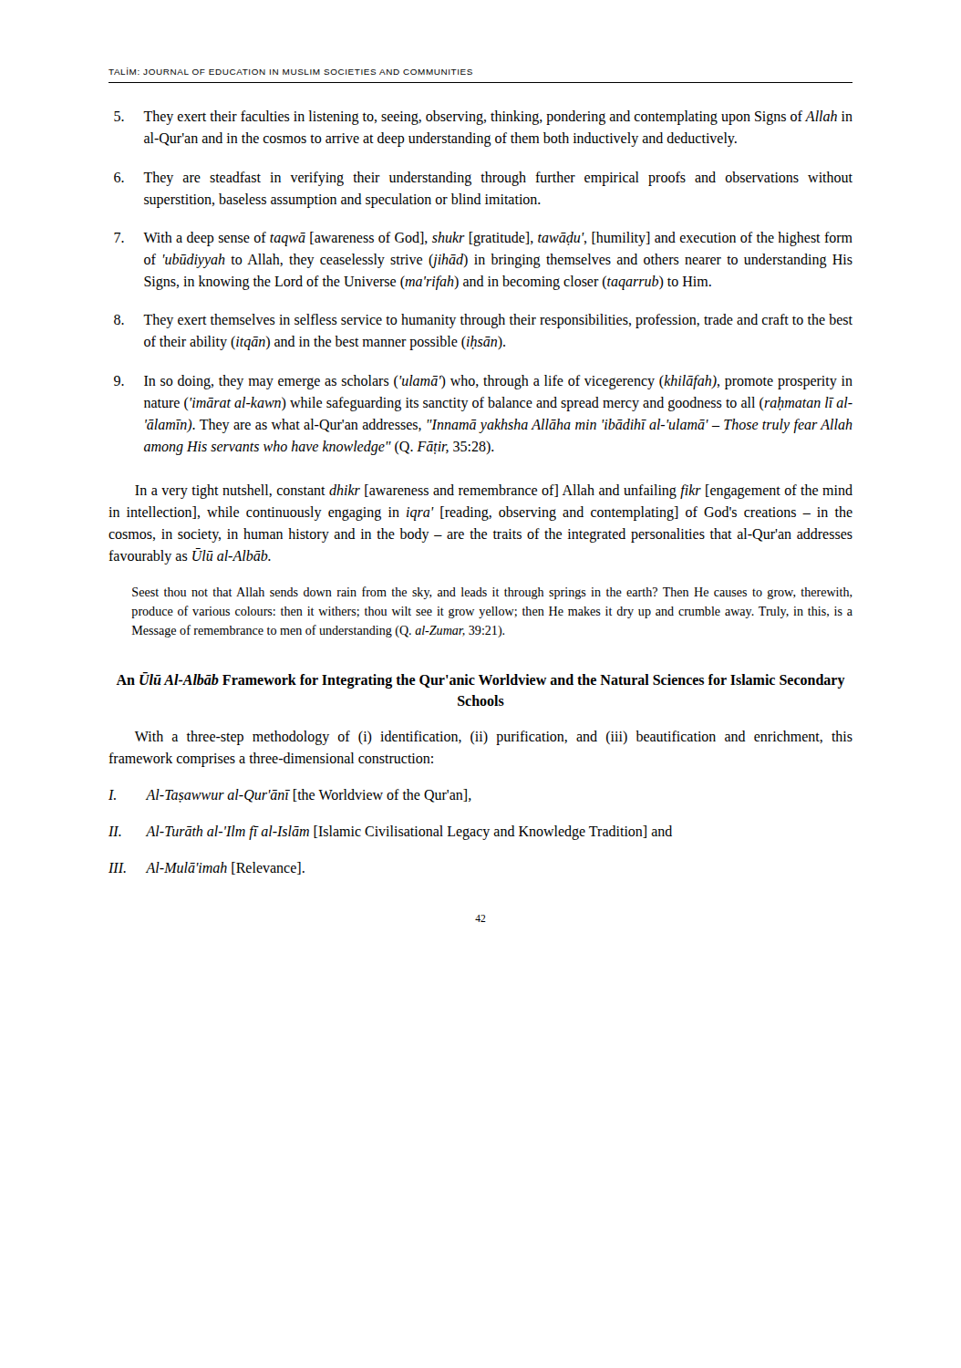Talİm: Journal of Education in Muslim Societies and Communities
They exert their faculties in listening to, seeing, observing, thinking, pondering and contemplating upon Signs of Allah in al-Qur'an and in the cosmos to arrive at deep understanding of them both inductively and deductively.
They are steadfast in verifying their understanding through further empirical proofs and observations without superstition, baseless assumption and speculation or blind imitation.
With a deep sense of taqwā [awareness of God], shukr [gratitude], tawāḍu', [humility] and execution of the highest form of 'ubūdiyyah to Allah, they ceaselessly strive (jihād) in bringing themselves and others nearer to understanding His Signs, in knowing the Lord of the Universe (ma'rifah) and in becoming closer (taqarrub) to Him.
They exert themselves in selfless service to humanity through their responsibilities, profession, trade and craft to the best of their ability (itqān) and in the best manner possible (iḥsān).
In so doing, they may emerge as scholars ('ulamā') who, through a life of vicegerency (khilāfah), promote prosperity in nature ('imārat al-kawn) while safeguarding its sanctity of balance and spread mercy and goodness to all (raḥmatan lī al-'ālamīn). They are as what al-Qur'an addresses, "Innamā yakhsha Allāha min 'ibādihī al-'ulamā' – Those truly fear Allah among His servants who have knowledge" (Q. Fāṭir, 35:28).
In a very tight nutshell, constant dhikr [awareness and remembrance of] Allah and unfailing fikr [engagement of the mind in intellection], while continuously engaging in iqra' [reading, observing and contemplating] of God's creations – in the cosmos, in society, in human history and in the body – are the traits of the integrated personalities that al-Qur'an addresses favourably as Ūlū al-Albāb.
Seest thou not that Allah sends down rain from the sky, and leads it through springs in the earth? Then He causes to grow, therewith, produce of various colours: then it withers; thou wilt see it grow yellow; then He makes it dry up and crumble away. Truly, in this, is a Message of remembrance to men of understanding (Q. al-Zumar, 39:21).
An Ūlū Al-Albāb Framework for Integrating the Qur'anic Worldview and the Natural Sciences for Islamic Secondary Schools
With a three-step methodology of (i) identification, (ii) purification, and (iii) beautification and enrichment, this framework comprises a three-dimensional construction:
I. Al-Taṣawwur al-Qur'ānī [the Worldview of the Qur'an],
II. Al-Turāth al-'Ilm fī al-Islām [Islamic Civilisational Legacy and Knowledge Tradition] and
III. Al-Mulā'imah [Relevance].
42